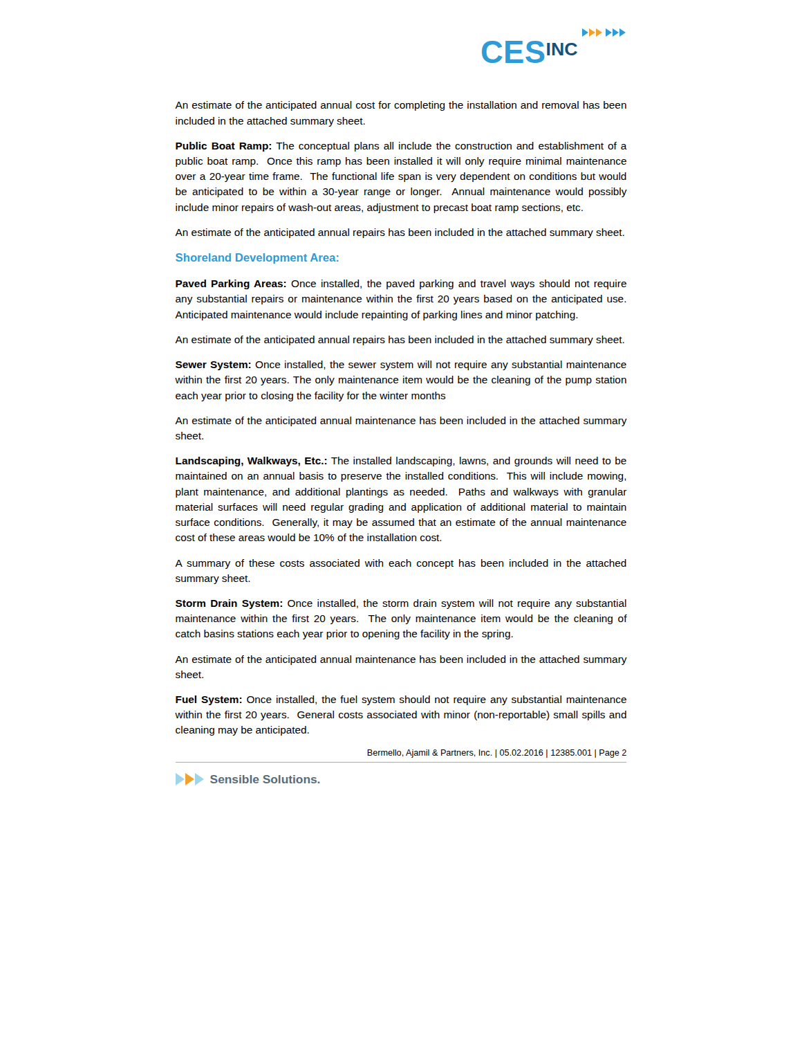CES INC
An estimate of the anticipated annual cost for completing the installation and removal has been included in the attached summary sheet.
Public Boat Ramp: The conceptual plans all include the construction and establishment of a public boat ramp. Once this ramp has been installed it will only require minimal maintenance over a 20-year time frame. The functional life span is very dependent on conditions but would be anticipated to be within a 30-year range or longer. Annual maintenance would possibly include minor repairs of wash-out areas, adjustment to precast boat ramp sections, etc.
An estimate of the anticipated annual repairs has been included in the attached summary sheet.
Shoreland Development Area:
Paved Parking Areas: Once installed, the paved parking and travel ways should not require any substantial repairs or maintenance within the first 20 years based on the anticipated use. Anticipated maintenance would include repainting of parking lines and minor patching.
An estimate of the anticipated annual repairs has been included in the attached summary sheet.
Sewer System: Once installed, the sewer system will not require any substantial maintenance within the first 20 years. The only maintenance item would be the cleaning of the pump station each year prior to closing the facility for the winter months
An estimate of the anticipated annual maintenance has been included in the attached summary sheet.
Landscaping, Walkways, Etc.: The installed landscaping, lawns, and grounds will need to be maintained on an annual basis to preserve the installed conditions. This will include mowing, plant maintenance, and additional plantings as needed. Paths and walkways with granular material surfaces will need regular grading and application of additional material to maintain surface conditions. Generally, it may be assumed that an estimate of the annual maintenance cost of these areas would be 10% of the installation cost.
A summary of these costs associated with each concept has been included in the attached summary sheet.
Storm Drain System: Once installed, the storm drain system will not require any substantial maintenance within the first 20 years. The only maintenance item would be the cleaning of catch basins stations each year prior to opening the facility in the spring.
An estimate of the anticipated annual maintenance has been included in the attached summary sheet.
Fuel System: Once installed, the fuel system should not require any substantial maintenance within the first 20 years. General costs associated with minor (non-reportable) small spills and cleaning may be anticipated.
Bermello, Ajamil & Partners, Inc. | 05.02.2016 | 12385.001 | Page 2
Sensible Solutions.